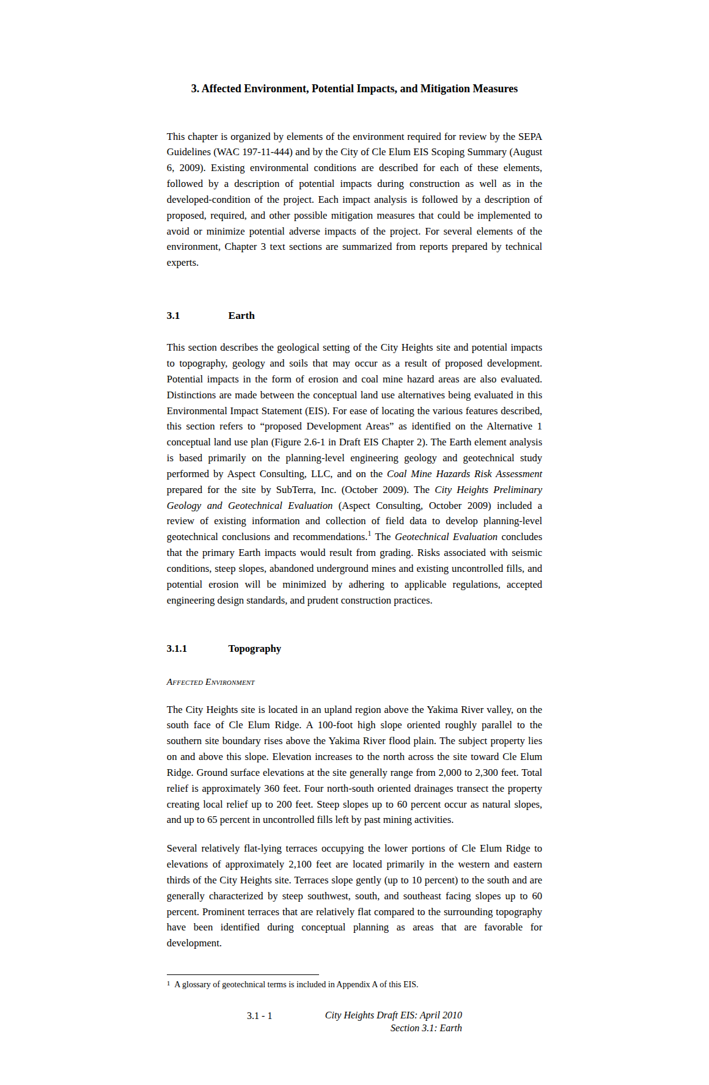3. Affected Environment, Potential Impacts, and Mitigation Measures
This chapter is organized by elements of the environment required for review by the SEPA Guidelines (WAC 197-11-444) and by the City of Cle Elum EIS Scoping Summary (August 6, 2009). Existing environmental conditions are described for each of these elements, followed by a description of potential impacts during construction as well as in the developed-condition of the project. Each impact analysis is followed by a description of proposed, required, and other possible mitigation measures that could be implemented to avoid or minimize potential adverse impacts of the project. For several elements of the environment, Chapter 3 text sections are summarized from reports prepared by technical experts.
3.1 Earth
This section describes the geological setting of the City Heights site and potential impacts to topography, geology and soils that may occur as a result of proposed development. Potential impacts in the form of erosion and coal mine hazard areas are also evaluated. Distinctions are made between the conceptual land use alternatives being evaluated in this Environmental Impact Statement (EIS). For ease of locating the various features described, this section refers to “proposed Development Areas” as identified on the Alternative 1 conceptual land use plan (Figure 2.6-1 in Draft EIS Chapter 2). The Earth element analysis is based primarily on the planning-level engineering geology and geotechnical study performed by Aspect Consulting, LLC, and on the Coal Mine Hazards Risk Assessment prepared for the site by SubTerra, Inc. (October 2009). The City Heights Preliminary Geology and Geotechnical Evaluation (Aspect Consulting, October 2009) included a review of existing information and collection of field data to develop planning-level geotechnical conclusions and recommendations.1 The Geotechnical Evaluation concludes that the primary Earth impacts would result from grading. Risks associated with seismic conditions, steep slopes, abandoned underground mines and existing uncontrolled fills, and potential erosion will be minimized by adhering to applicable regulations, accepted engineering design standards, and prudent construction practices.
3.1.1 Topography
Affected Environment
The City Heights site is located in an upland region above the Yakima River valley, on the south face of Cle Elum Ridge. A 100-foot high slope oriented roughly parallel to the southern site boundary rises above the Yakima River flood plain. The subject property lies on and above this slope. Elevation increases to the north across the site toward Cle Elum Ridge. Ground surface elevations at the site generally range from 2,000 to 2,300 feet. Total relief is approximately 360 feet. Four north-south oriented drainages transect the property creating local relief up to 200 feet. Steep slopes up to 60 percent occur as natural slopes, and up to 65 percent in uncontrolled fills left by past mining activities.
Several relatively flat-lying terraces occupying the lower portions of Cle Elum Ridge to elevations of approximately 2,100 feet are located primarily in the western and eastern thirds of the City Heights site. Terraces slope gently (up to 10 percent) to the south and are generally characterized by steep southwest, south, and southeast facing slopes up to 60 percent. Prominent terraces that are relatively flat compared to the surrounding topography have been identified during conceptual planning as areas that are favorable for development.
1 A glossary of geotechnical terms is included in Appendix A of this EIS.
3.1 - 1
City Heights Draft EIS: April 2010
Section 3.1: Earth